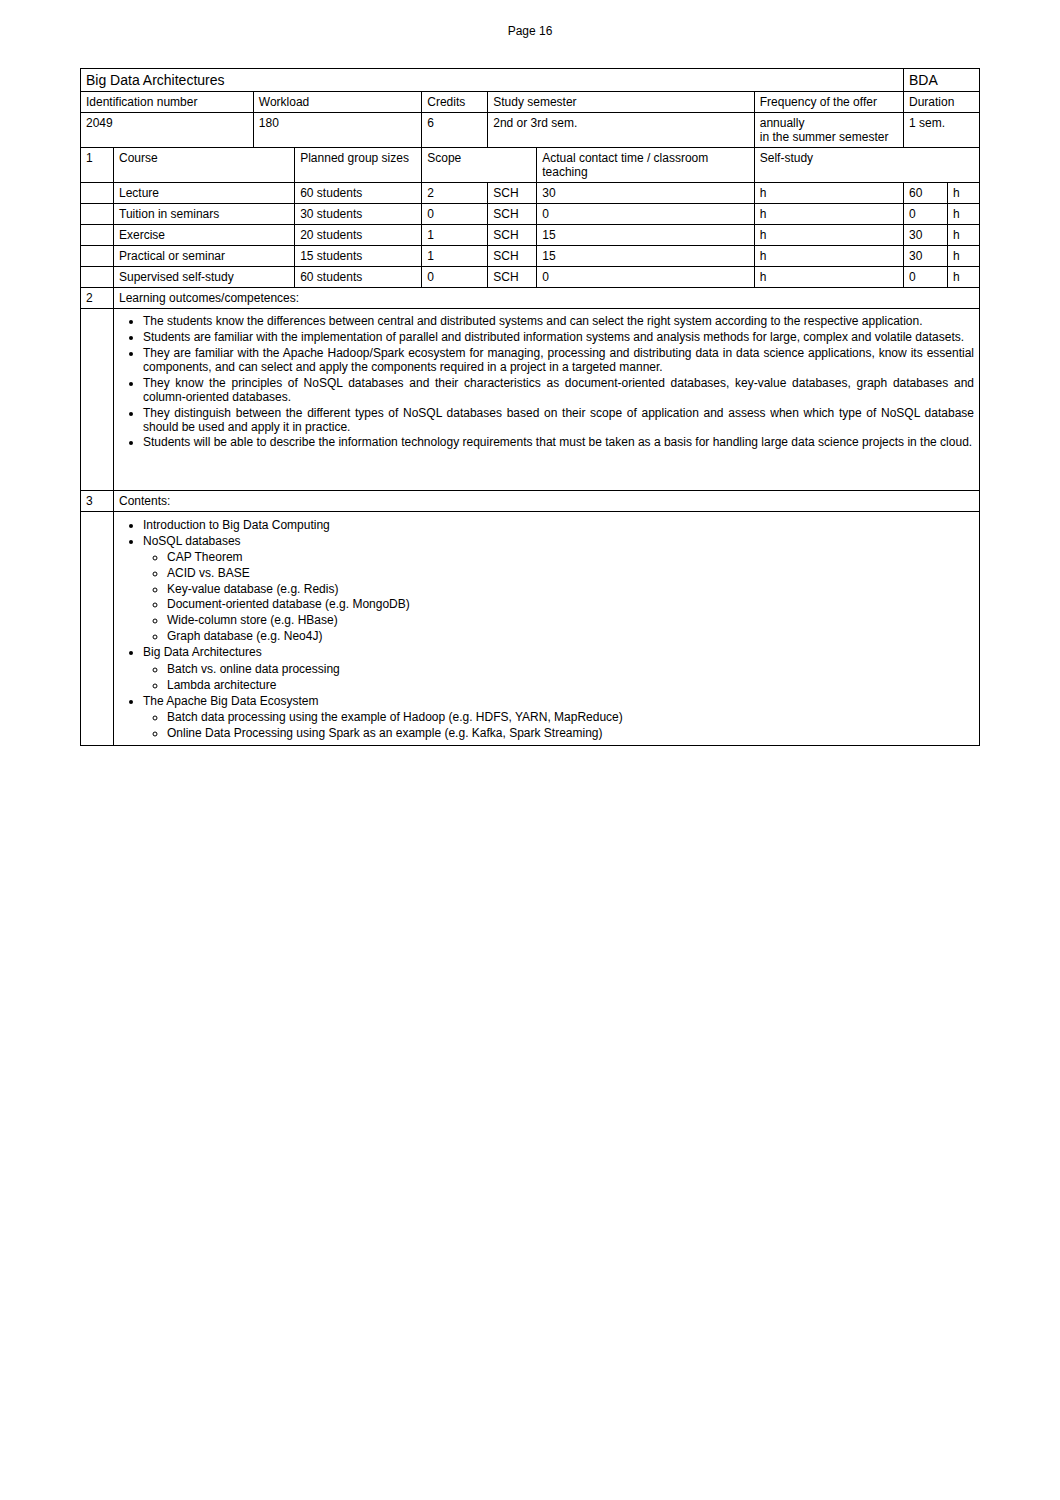Page 16
| Big Data Architectures | BDA |
| Identification number | Workload | Credits | Study semester | Frequency of the offer | Duration |
| 2049 | 180 | 6 | 2nd or 3rd sem. | annually in the summer semester | 1 sem. |
| 1 | Course | Planned group sizes | Scope | Actual contact time / classroom teaching | Self-study |
| | Lecture | 60 students | 2 | SCH | 30 | h | 60 | h |
| | Tuition in seminars | 30 students | 0 | SCH | 0 | h | 0 | h |
| | Exercise | 20 students | 1 | SCH | 15 | h | 30 | h |
| | Practical or seminar | 15 students | 1 | SCH | 15 | h | 30 | h |
| | Supervised self-study | 60 students | 0 | SCH | 0 | h | 0 | h |
| 2 | Learning outcomes/competences: |
| | The students know the differences between central and distributed systems and can select the right system according to the respective application. Students are familiar with the implementation of parallel and distributed information systems and analysis methods for large, complex and volatile datasets. They are familiar with the Apache Hadoop/Spark ecosystem for managing, processing and distributing data in data science applications, know its essential components, and can select and apply the components required in a project in a targeted manner. They know the principles of NoSQL databases and their characteristics as document-oriented databases, key-value databases, graph databases and column-oriented databases. They distinguish between the different types of NoSQL databases based on their scope of application and assess when which type of NoSQL database should be used and apply it in practice. Students will be able to describe the information technology requirements that must be taken as a basis for handling large data science projects in the cloud. |
| 3 | Contents: |
| | Introduction to Big Data Computing NoSQL databases CAP Theorem ACID vs. BASE Key-value database (e.g. Redis) Document-oriented database (e.g. MongoDB) Wide-column store (e.g. HBase) Graph database (e.g. Neo4J) Big Data Architectures Batch vs. online data processing Lambda architecture The Apache Big Data Ecosystem Batch data processing using the example of Hadoop (e.g. HDFS, YARN, MapReduce) Online Data Processing using Spark as an example (e.g. Kafka, Spark Streaming) |